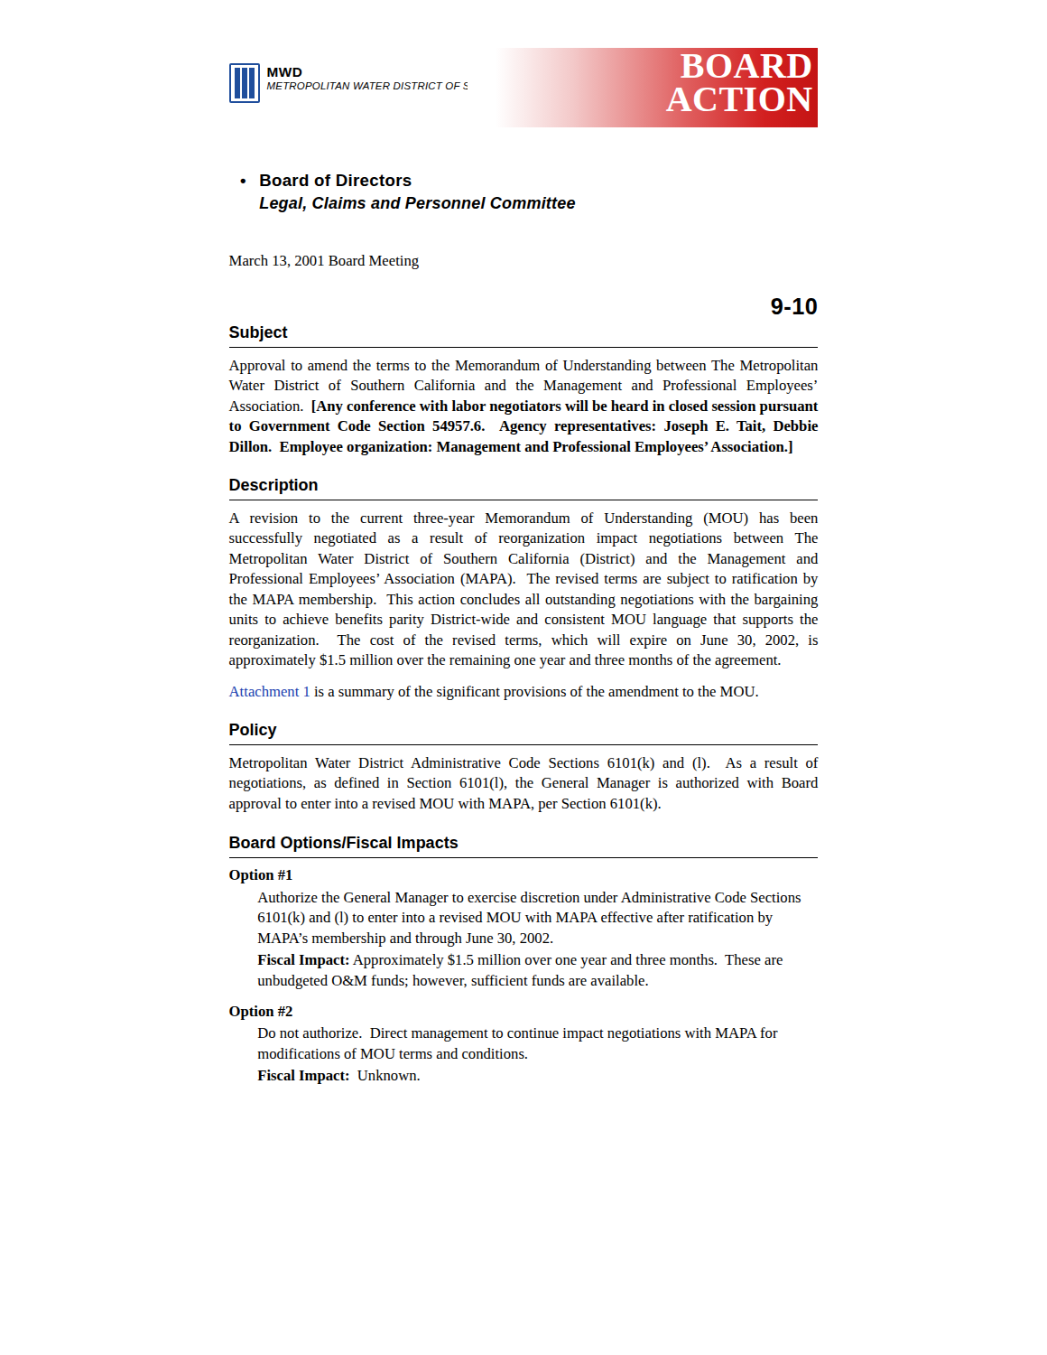MWD
METROPOLITAN WATER DISTRICT OF SOUTHERN CALIFORNIA
BOARD ACTION
•Board of Directors
Legal, Claims and Personnel Committee
March 13, 2001 Board Meeting
9-10
Subject
Approval to amend the terms to the Memorandum of Understanding between The Metropolitan Water District of Southern California and the Management and Professional Employees’ Association. [Any conference with labor negotiators will be heard in closed session pursuant to Government Code Section 54957.6. Agency representatives: Joseph E. Tait, Debbie Dillon. Employee organization: Management and Professional Employees’ Association.]
Description
A revision to the current three-year Memorandum of Understanding (MOU) has been successfully negotiated as a result of reorganization impact negotiations between The Metropolitan Water District of Southern California (District) and the Management and Professional Employees’ Association (MAPA). The revised terms are subject to ratification by the MAPA membership. This action concludes all outstanding negotiations with the bargaining units to achieve benefits parity District-wide and consistent MOU language that supports the reorganization. The cost of the revised terms, which will expire on June 30, 2002, is approximately $1.5 million over the remaining one year and three months of the agreement.
Attachment 1 is a summary of the significant provisions of the amendment to the MOU.
Policy
Metropolitan Water District Administrative Code Sections 6101(k) and (l). As a result of negotiations, as defined in Section 6101(l), the General Manager is authorized with Board approval to enter into a revised MOU with MAPA, per Section 6101(k).
Board Options/Fiscal Impacts
Option #1
Authorize the General Manager to exercise discretion under Administrative Code Sections 6101(k) and (l) to enter into a revised MOU with MAPA effective after ratification by MAPA’s membership and through June 30, 2002.
Fiscal Impact: Approximately $1.5 million over one year and three months. These are unbudgeted O&M funds; however, sufficient funds are available.
Option #2
Do not authorize. Direct management to continue impact negotiations with MAPA for modifications of MOU terms and conditions.
Fiscal Impact: Unknown.